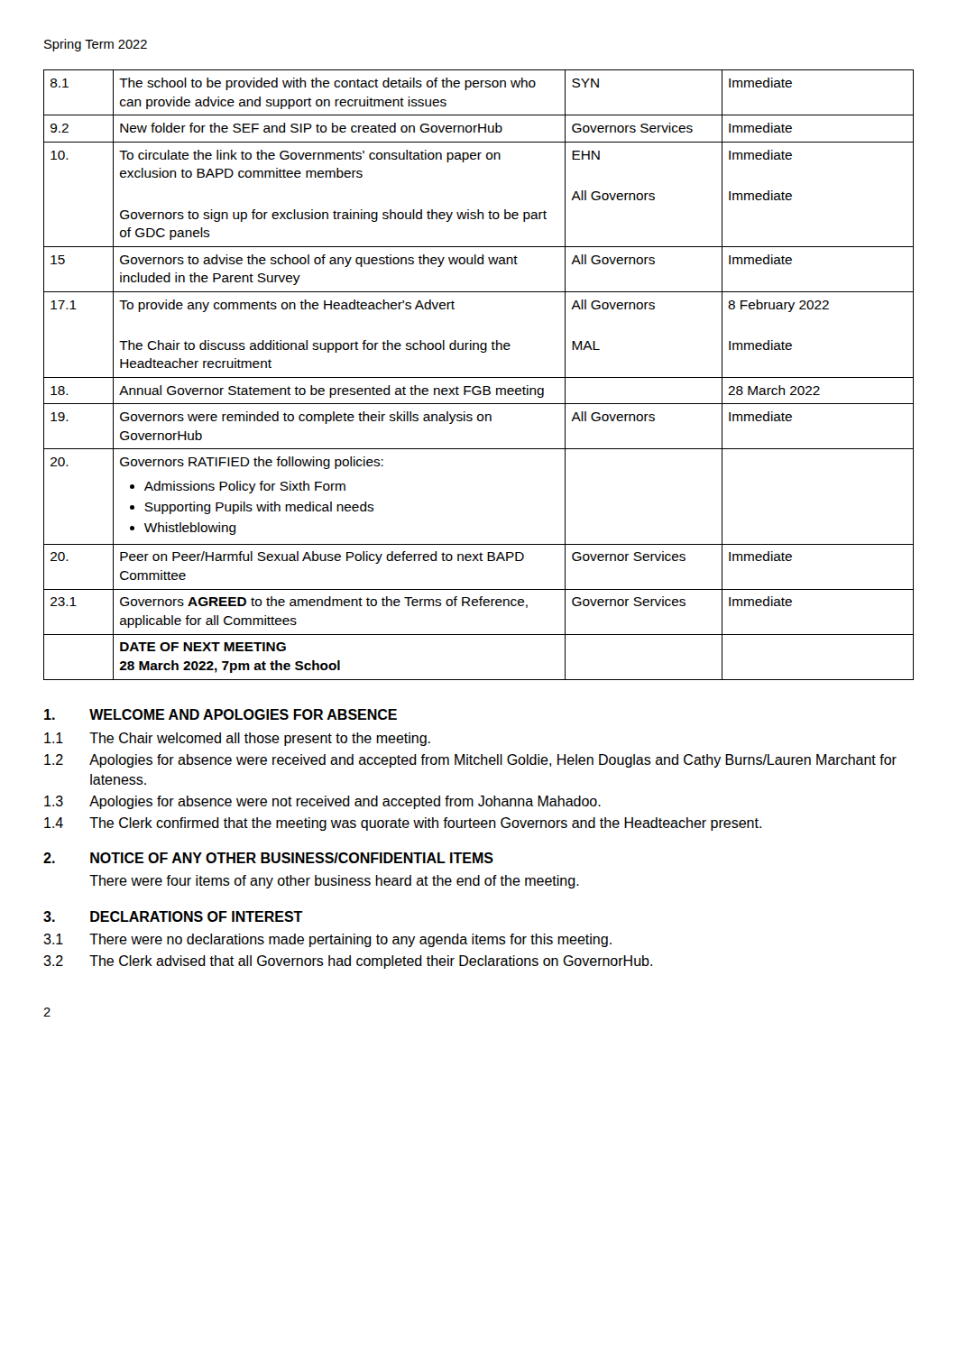Spring Term 2022
| 8.1 | The school to be provided with the contact details of the person who can provide advice and support on recruitment issues | SYN | Immediate |
| 9.2 | New folder for the SEF and SIP to be created on GovernorHub | Governors Services | Immediate |
| 10. | To circulate the link to the Governments' consultation paper on exclusion to BAPD committee members Governors to sign up for exclusion training should they wish to be part of GDC panels | EHN All Governors | Immediate Immediate |
| 15 | Governors to advise the school of any questions they would want included in the Parent Survey | All Governors | Immediate |
| 17.1 | To provide any comments on the Headteacher's Advert The Chair to discuss additional support for the school during the Headteacher recruitment | All Governors MAL | 8 February 2022 Immediate |
| 18. | Annual Governor Statement to be presented at the next FGB meeting | | 28 March 2022 |
| 19. | Governors were reminded to complete their skills analysis on GovernorHub | All Governors | Immediate |
| 20. | Governors RATIFIED the following policies: Admissions Policy for Sixth Form Supporting Pupils with medical needs Whistleblowing | | |
| 20. | Peer on Peer/Harmful Sexual Abuse Policy deferred to next BAPD Committee | Governor Services | Immediate |
| 23.1 | Governors AGREED to the amendment to the Terms of Reference, applicable for all Committees | Governor Services | Immediate |
| | DATE OF NEXT MEETING 28 March 2022, 7pm at the School | | |
1. WELCOME AND APOLOGIES FOR ABSENCE
1.1 The Chair welcomed all those present to the meeting.
1.2 Apologies for absence were received and accepted from Mitchell Goldie, Helen Douglas and Cathy Burns/Lauren Marchant for lateness.
1.3 Apologies for absence were not received and accepted from Johanna Mahadoo.
1.4 The Clerk confirmed that the meeting was quorate with fourteen Governors and the Headteacher present.
2. NOTICE OF ANY OTHER BUSINESS/CONFIDENTIAL ITEMS
There were four items of any other business heard at the end of the meeting.
3. DECLARATIONS OF INTEREST
3.1 There were no declarations made pertaining to any agenda items for this meeting.
3.2 The Clerk advised that all Governors had completed their Declarations on GovernorHub.
2